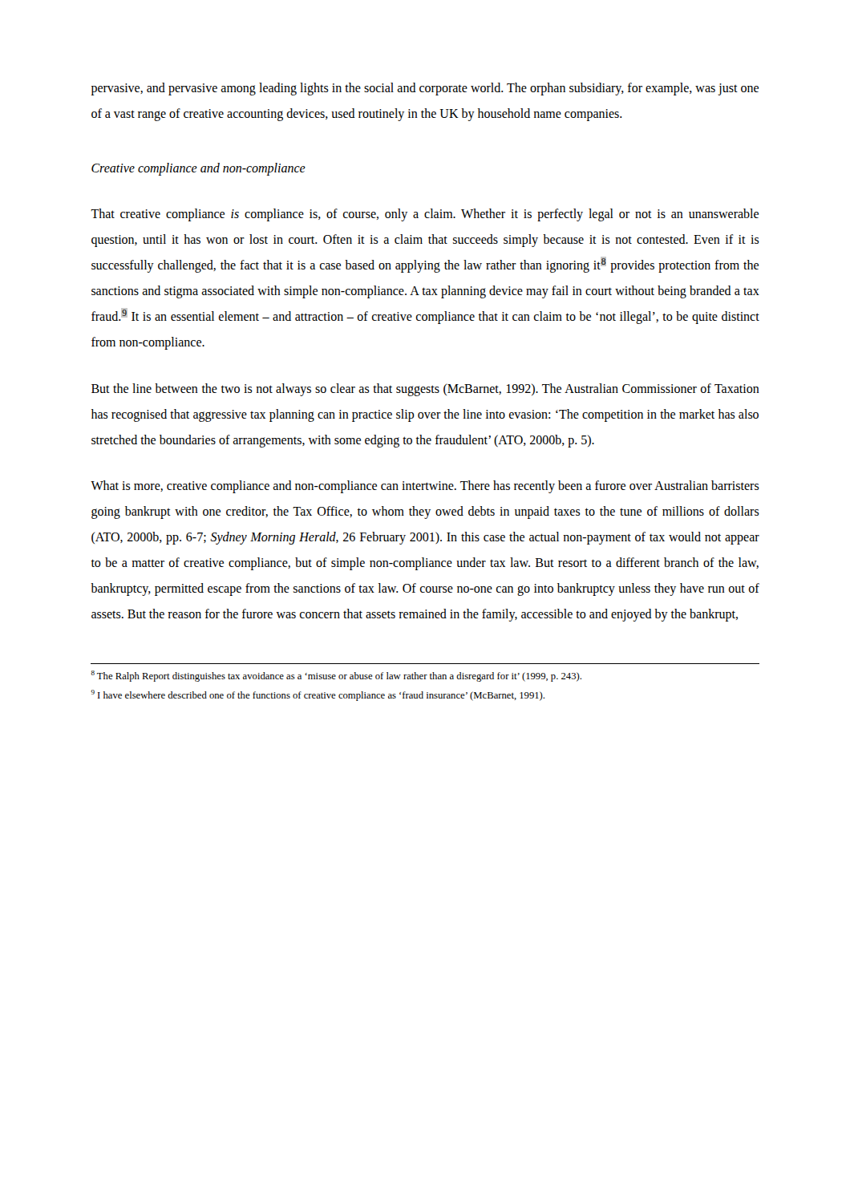pervasive, and pervasive among leading lights in the social and corporate world. The orphan subsidiary, for example, was just one of a vast range of creative accounting devices, used routinely in the UK by household name companies.
Creative compliance and non-compliance
That creative compliance is compliance is, of course, only a claim. Whether it is perfectly legal or not is an unanswerable question, until it has won or lost in court. Often it is a claim that succeeds simply because it is not contested. Even if it is successfully challenged, the fact that it is a case based on applying the law rather than ignoring it8 provides protection from the sanctions and stigma associated with simple non-compliance. A tax planning device may fail in court without being branded a tax fraud.9 It is an essential element – and attraction – of creative compliance that it can claim to be ‘not illegal’, to be quite distinct from non-compliance.
But the line between the two is not always so clear as that suggests (McBarnet, 1992). The Australian Commissioner of Taxation has recognised that aggressive tax planning can in practice slip over the line into evasion: ‘The competition in the market has also stretched the boundaries of arrangements, with some edging to the fraudulent’ (ATO, 2000b, p. 5).
What is more, creative compliance and non-compliance can intertwine. There has recently been a furore over Australian barristers going bankrupt with one creditor, the Tax Office, to whom they owed debts in unpaid taxes to the tune of millions of dollars (ATO, 2000b, pp. 6-7; Sydney Morning Herald, 26 February 2001). In this case the actual non-payment of tax would not appear to be a matter of creative compliance, but of simple non-compliance under tax law. But resort to a different branch of the law, bankruptcy, permitted escape from the sanctions of tax law. Of course no-one can go into bankruptcy unless they have run out of assets. But the reason for the furore was concern that assets remained in the family, accessible to and enjoyed by the bankrupt,
8 The Ralph Report distinguishes tax avoidance as a ‘misuse or abuse of law rather than a disregard for it’ (1999, p. 243).
9 I have elsewhere described one of the functions of creative compliance as ‘fraud insurance’ (McBarnet, 1991).